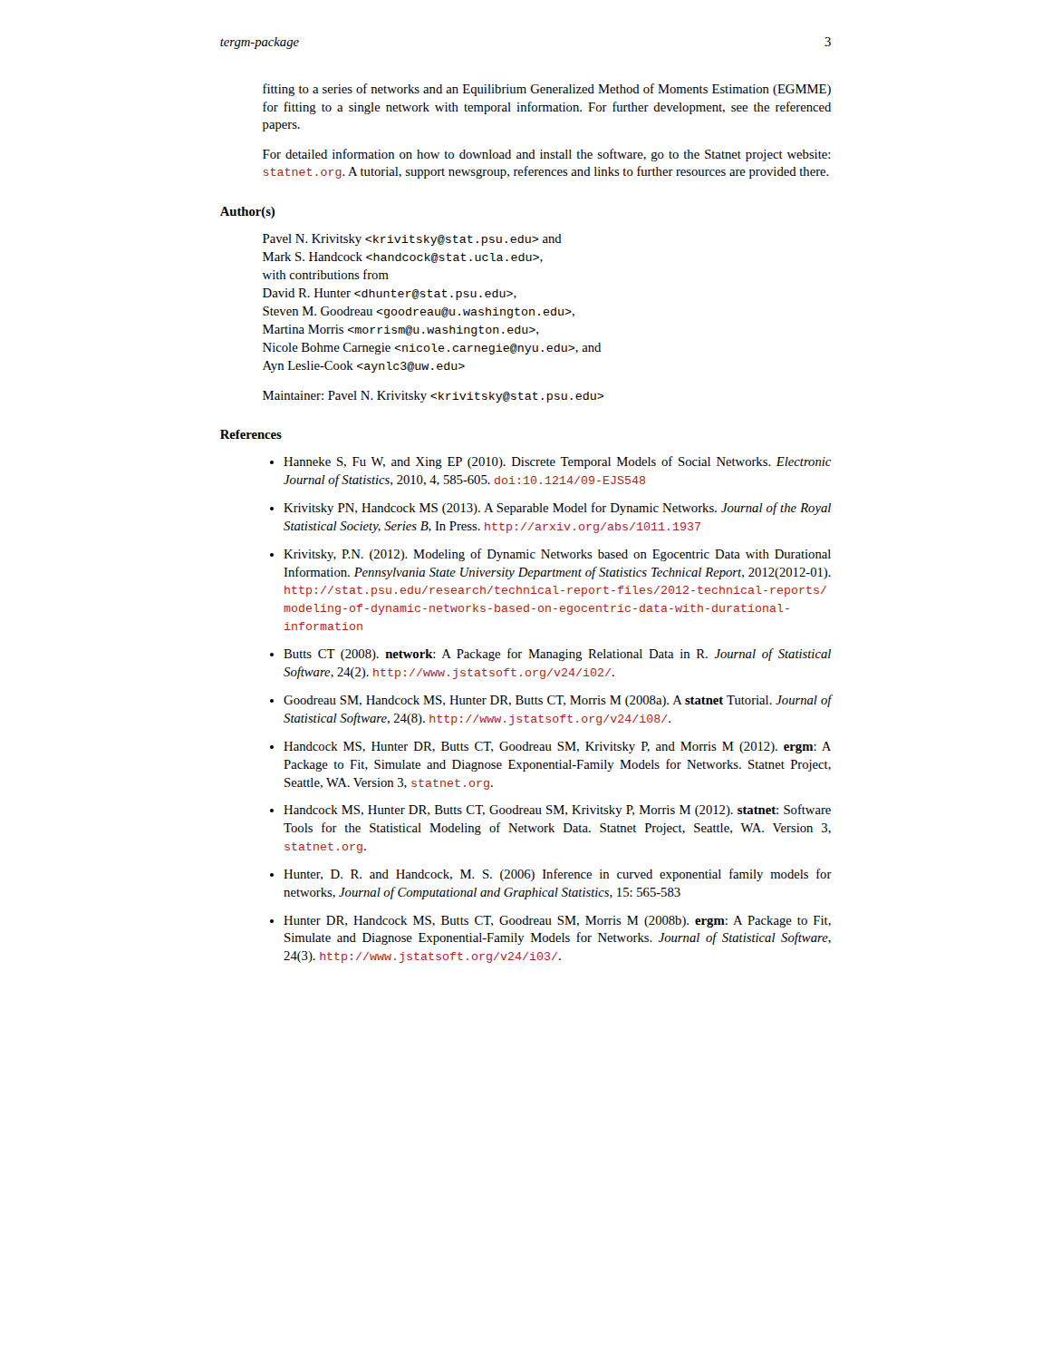tergm-package 3
fitting to a series of networks and an Equilibrium Generalized Method of Moments Estimation (EGMME) for fitting to a single network with temporal information. For further development, see the referenced papers.
For detailed information on how to download and install the software, go to the Statnet project website: statnet.org. A tutorial, support newsgroup, references and links to further resources are provided there.
Author(s)
Pavel N. Krivitsky <krivitsky@stat.psu.edu> and
Mark S. Handcock <handcock@stat.ucla.edu>,
with contributions from
David R. Hunter <dhunter@stat.psu.edu>,
Steven M. Goodreau <goodreau@u.washington.edu>,
Martina Morris <morrism@u.washington.edu>,
Nicole Bohme Carnegie <nicole.carnegie@nyu.edu>, and
Ayn Leslie-Cook <aynlc3@uw.edu>
Maintainer: Pavel N. Krivitsky <krivitsky@stat.psu.edu>
References
Hanneke S, Fu W, and Xing EP (2010). Discrete Temporal Models of Social Networks. Electronic Journal of Statistics, 2010, 4, 585-605. doi:10.1214/09-EJS548
Krivitsky PN, Handcock MS (2013). A Separable Model for Dynamic Networks. Journal of the Royal Statistical Society, Series B, In Press. http://arxiv.org/abs/1011.1937
Krivitsky, P.N. (2012). Modeling of Dynamic Networks based on Egocentric Data with Durational Information. Pennsylvania State University Department of Statistics Technical Report, 2012(2012-01). http://stat.psu.edu/research/technical-report-files/2012-technical-reports/ modeling-of-dynamic-networks-based-on-egocentric-data-with-durational-information
Butts CT (2008). network: A Package for Managing Relational Data in R. Journal of Statistical Software, 24(2). http://www.jstatsoft.org/v24/i02/.
Goodreau SM, Handcock MS, Hunter DR, Butts CT, Morris M (2008a). A statnet Tutorial. Journal of Statistical Software, 24(8). http://www.jstatsoft.org/v24/i08/.
Handcock MS, Hunter DR, Butts CT, Goodreau SM, Krivitsky P, and Morris M (2012). ergm: A Package to Fit, Simulate and Diagnose Exponential-Family Models for Networks. Statnet Project, Seattle, WA. Version 3, statnet.org.
Handcock MS, Hunter DR, Butts CT, Goodreau SM, Krivitsky P, Morris M (2012). statnet: Software Tools for the Statistical Modeling of Network Data. Statnet Project, Seattle, WA. Version 3, statnet.org.
Hunter, D. R. and Handcock, M. S. (2006) Inference in curved exponential family models for networks, Journal of Computational and Graphical Statistics, 15: 565-583
Hunter DR, Handcock MS, Butts CT, Goodreau SM, Morris M (2008b). ergm: A Package to Fit, Simulate and Diagnose Exponential-Family Models for Networks. Journal of Statistical Software, 24(3). http://www.jstatsoft.org/v24/i03/.